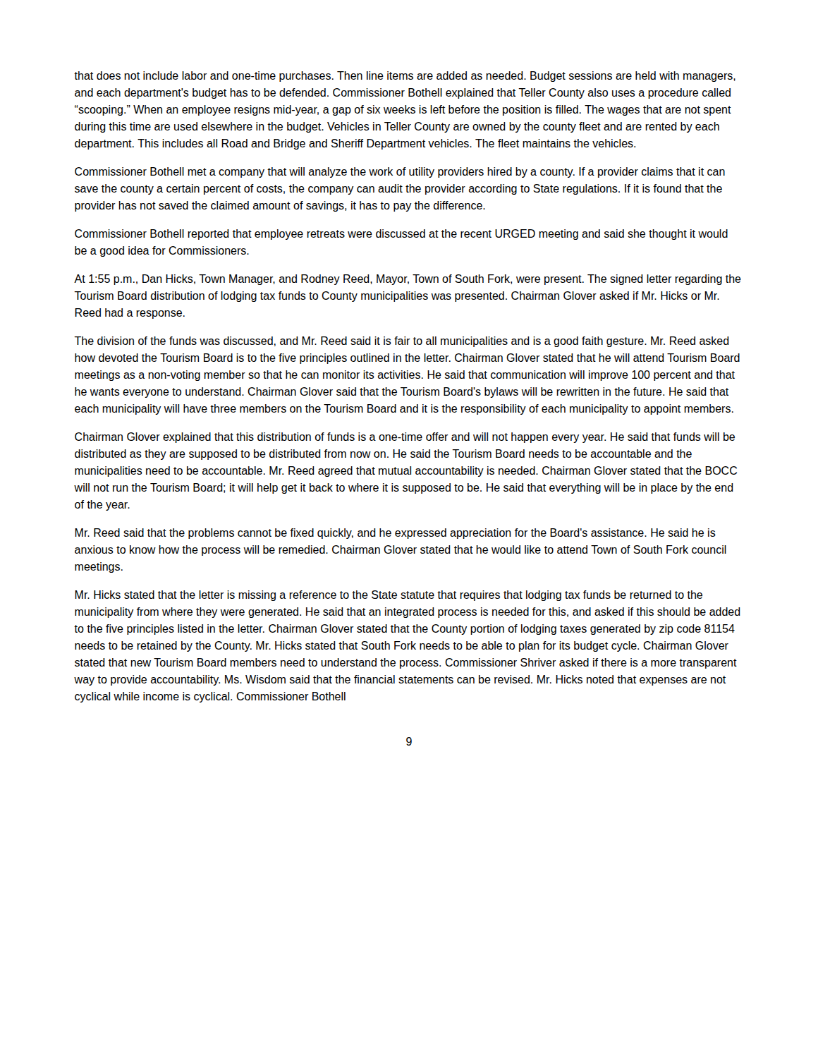that does not include labor and one-time purchases. Then line items are added as needed. Budget sessions are held with managers, and each department's budget has to be defended. Commissioner Bothell explained that Teller County also uses a procedure called “scooping.” When an employee resigns mid-year, a gap of six weeks is left before the position is filled. The wages that are not spent during this time are used elsewhere in the budget. Vehicles in Teller County are owned by the county fleet and are rented by each department. This includes all Road and Bridge and Sheriff Department vehicles. The fleet maintains the vehicles.
Commissioner Bothell met a company that will analyze the work of utility providers hired by a county. If a provider claims that it can save the county a certain percent of costs, the company can audit the provider according to State regulations. If it is found that the provider has not saved the claimed amount of savings, it has to pay the difference.
Commissioner Bothell reported that employee retreats were discussed at the recent URGED meeting and said she thought it would be a good idea for Commissioners.
At 1:55 p.m., Dan Hicks, Town Manager, and Rodney Reed, Mayor, Town of South Fork, were present. The signed letter regarding the Tourism Board distribution of lodging tax funds to County municipalities was presented. Chairman Glover asked if Mr. Hicks or Mr. Reed had a response.
The division of the funds was discussed, and Mr. Reed said it is fair to all municipalities and is a good faith gesture. Mr. Reed asked how devoted the Tourism Board is to the five principles outlined in the letter. Chairman Glover stated that he will attend Tourism Board meetings as a non-voting member so that he can monitor its activities. He said that communication will improve 100 percent and that he wants everyone to understand. Chairman Glover said that the Tourism Board's bylaws will be rewritten in the future. He said that each municipality will have three members on the Tourism Board and it is the responsibility of each municipality to appoint members.
Chairman Glover explained that this distribution of funds is a one-time offer and will not happen every year. He said that funds will be distributed as they are supposed to be distributed from now on. He said the Tourism Board needs to be accountable and the municipalities need to be accountable. Mr. Reed agreed that mutual accountability is needed. Chairman Glover stated that the BOCC will not run the Tourism Board; it will help get it back to where it is supposed to be. He said that everything will be in place by the end of the year.
Mr. Reed said that the problems cannot be fixed quickly, and he expressed appreciation for the Board's assistance. He said he is anxious to know how the process will be remedied. Chairman Glover stated that he would like to attend Town of South Fork council meetings.
Mr. Hicks stated that the letter is missing a reference to the State statute that requires that lodging tax funds be returned to the municipality from where they were generated. He said that an integrated process is needed for this, and asked if this should be added to the five principles listed in the letter. Chairman Glover stated that the County portion of lodging taxes generated by zip code 81154 needs to be retained by the County. Mr. Hicks stated that South Fork needs to be able to plan for its budget cycle. Chairman Glover stated that new Tourism Board members need to understand the process. Commissioner Shriver asked if there is a more transparent way to provide accountability. Ms. Wisdom said that the financial statements can be revised. Mr. Hicks noted that expenses are not cyclical while income is cyclical. Commissioner Bothell
9